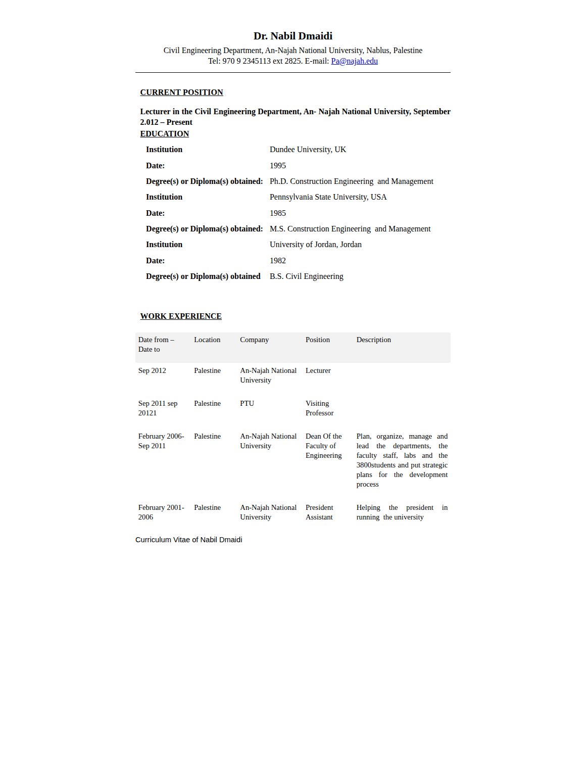Dr. Nabil Dmaidi
Civil Engineering Department, An-Najah National University, Nablus, Palestine
Tel: 970 9 2345113 ext 2825. E-mail: Pa@najah.edu
CURRENT POSITION
Lecturer in the Civil Engineering Department, An- Najah National University, September 2.012 – Present
EDUCATION
| Institution | Dundee University, UK |
| Date: | 1995 |
| Degree(s) or Diploma(s) obtained: | Ph.D. Construction Engineering and Management |
| Institution | Pennsylvania State University, USA |
| Date: | 1985 |
| Degree(s) or Diploma(s) obtained: | M.S. Construction Engineering and Management |
| Institution | University of Jordan, Jordan |
| Date: | 1982 |
| Degree(s) or Diploma(s) obtained | B.S. Civil Engineering |
WORK EXPERIENCE
| Date from – Date to | Location | Company | Position | Description |
| --- | --- | --- | --- | --- |
| Sep 2012 | Palestine | An-Najah National University | Lecturer | |
| Sep 2011 sep 20121 | Palestine | PTU | Visiting Professor | |
| February 2006-Sep 2011 | Palestine | An-Najah National University | Dean Of the Faculty of Engineering | Plan, organize, manage and lead the departments, the faculty staff, labs and the 3800students and put strategic plans for the development process |
| February 2001-2006 | Palestine | An-Najah National University | President Assistant | Helping the president in running the university |
Curriculum Vitae of Nabil Dmaidi